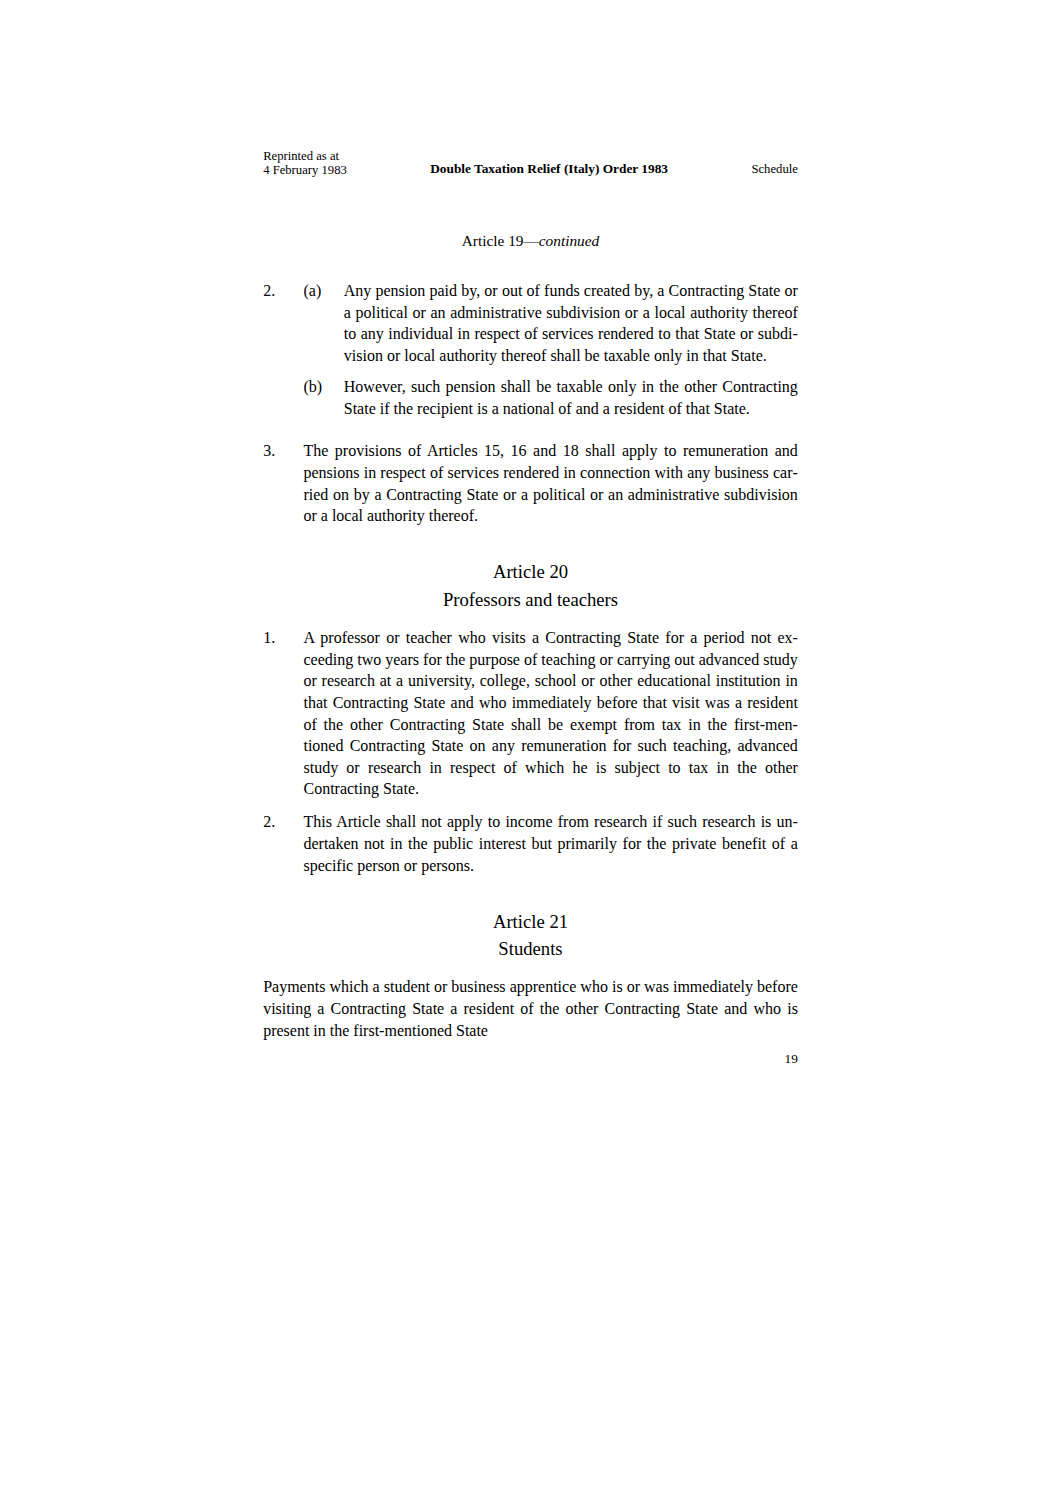Reprinted as at
4 February 1983
Double Taxation Relief (Italy) Order 1983
Schedule
Article 19—continued
2.
(a)
Any pension paid by, or out of funds created by, a Contracting State or a political or an administrative subdivision or a local authority thereof to any individual in respect of services rendered to that State or subdivision or local authority thereof shall be taxable only in that State.
(b)
However, such pension shall be taxable only in the other Contracting State if the recipient is a national of and a resident of that State.
3.
The provisions of Articles 15, 16 and 18 shall apply to remuneration and pensions in respect of services rendered in connection with any business carried on by a Contracting State or a political or an administrative subdivision or a local authority thereof.
Article 20
Professors and teachers
1.
A professor or teacher who visits a Contracting State for a period not exceeding two years for the purpose of teaching or carrying out advanced study or research at a university, college, school or other educational institution in that Contracting State and who immediately before that visit was a resident of the other Contracting State shall be exempt from tax in the first-mentioned Contracting State on any remuneration for such teaching, advanced study or research in respect of which he is subject to tax in the other Contracting State.
2.
This Article shall not apply to income from research if such research is undertaken not in the public interest but primarily for the private benefit of a specific person or persons.
Article 21
Students
Payments which a student or business apprentice who is or was immediately before visiting a Contracting State a resident of the other Contracting State and who is present in the first-mentioned State
19